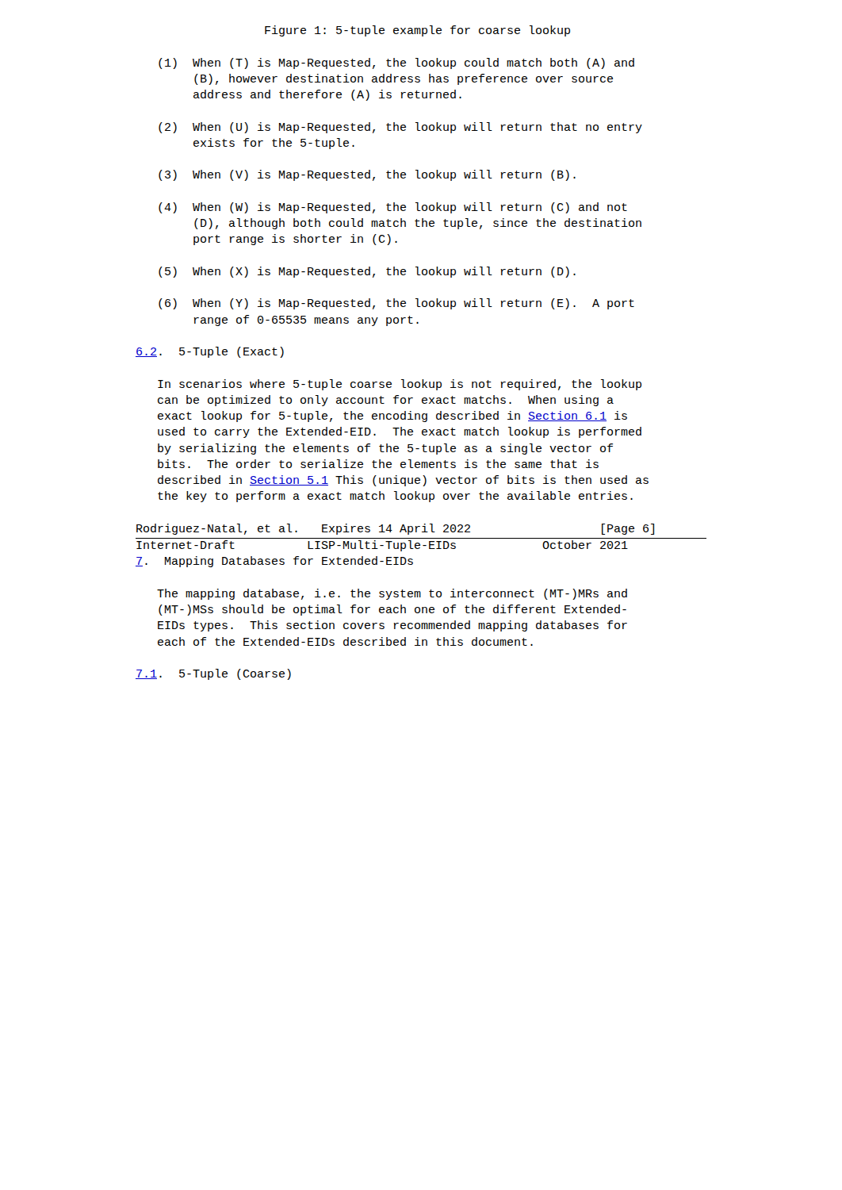Figure 1: 5-tuple example for coarse lookup

   (1)  When (T) is Map-Requested, the lookup could match both (A) and
        (B), however destination address has preference over source
        address and therefore (A) is returned.

   (2)  When (U) is Map-Requested, the lookup will return that no entry
        exists for the 5-tuple.

   (3)  When (V) is Map-Requested, the lookup will return (B).

   (4)  When (W) is Map-Requested, the lookup will return (C) and not
        (D), although both could match the tuple, since the destination
        port range is shorter in (C).

   (5)  When (X) is Map-Requested, the lookup will return (D).

   (6)  When (Y) is Map-Requested, the lookup will return (E).  A port
        range of 0-65535 means any port.

6.2.  5-Tuple (Exact)

   In scenarios where 5-tuple coarse lookup is not required, the lookup
   can be optimized to only account for exact matchs.  When using a
   exact lookup for 5-tuple, the encoding described in Section 6.1 is
   used to carry the Extended-EID.  The exact match lookup is performed
   by serializing the elements of the 5-tuple as a single vector of
   bits.  The order to serialize the elements is the same that is
   described in Section 5.1 This (unique) vector of bits is then used as
   the key to perform a exact match lookup over the available entries.
Rodriguez-Natal, et al.   Expires 14 April 2022                  [Page 6]
Internet-Draft          LISP-Multi-Tuple-EIDs            October 2021
7.  Mapping Databases for Extended-EIDs

   The mapping database, i.e. the system to interconnect (MT-)MRs and
   (MT-)MSs should be optimal for each one of the different Extended-
   EIDs types.  This section covers recommended mapping databases for
   each of the Extended-EIDs described in this document.

7.1.  5-Tuple (Coarse)